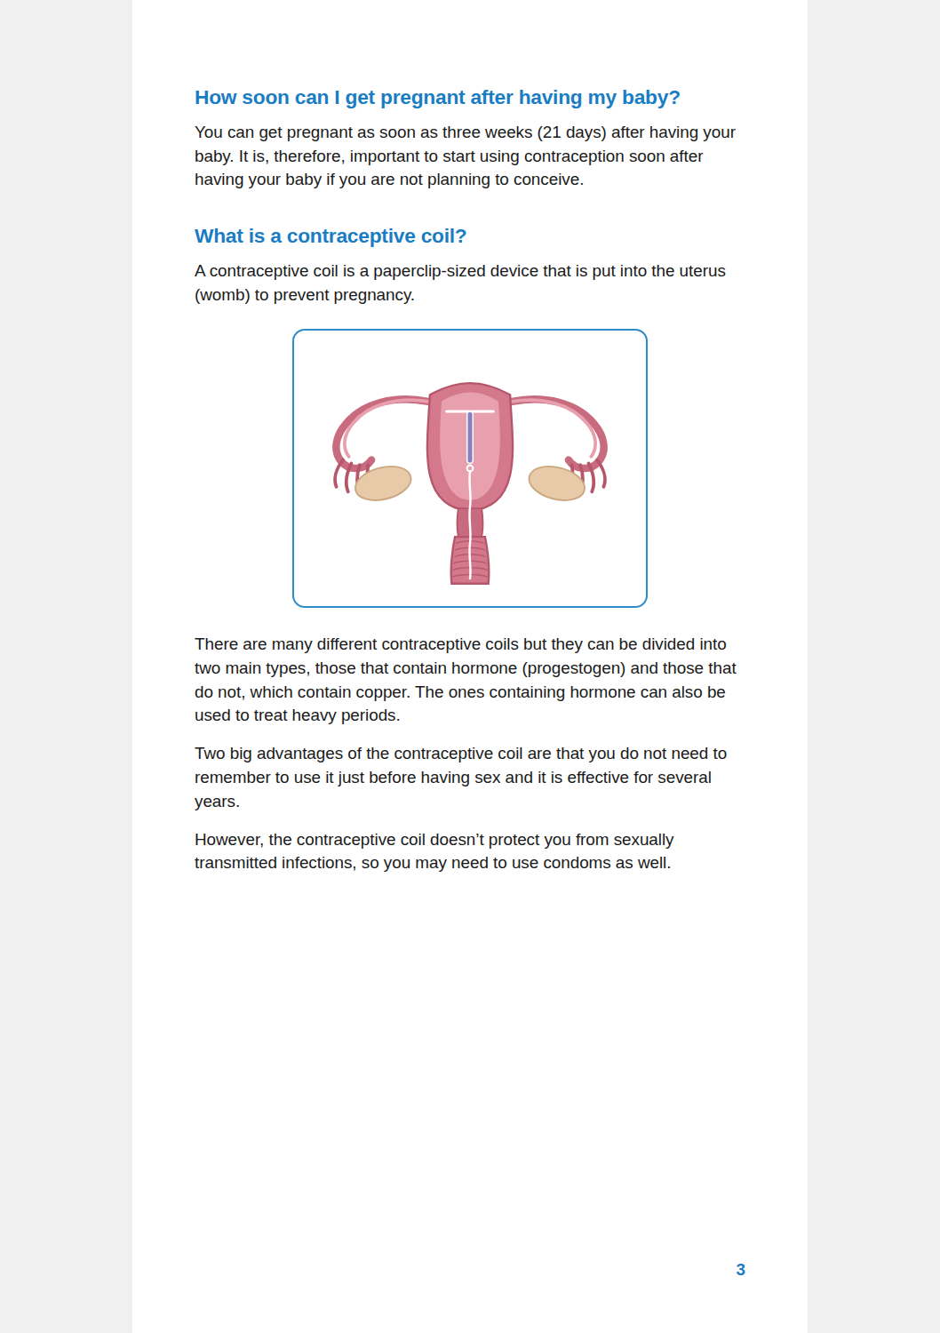How soon can I get pregnant after having my baby?
You can get pregnant as soon as three weeks (21 days) after having your baby. It is, therefore, important to start using contraception soon after having your baby if you are not planning to conceive.
What is a contraceptive coil?
A contraceptive coil is a paperclip-sized device that is put into the uterus (womb) to prevent pregnancy.
Diagram of a contraceptive coil inside the uterus Cross-section illustration of the uterus, fallopian tubes and ovaries, with a T-shaped intrauterine device positioned inside the uterine cavity and its threads passing through the cervix into the vagina.
There are many different contraceptive coils but they can be divided into two main types, those that contain hormone (progestogen) and those that do not, which contain copper. The ones containing hormone can also be used to treat heavy periods.
Two big advantages of the contraceptive coil are that you do not need to remember to use it just before having sex and it is effective for several years.
However, the contraceptive coil doesn’t protect you from sexually transmitted infections, so you may need to use condoms as well.
3